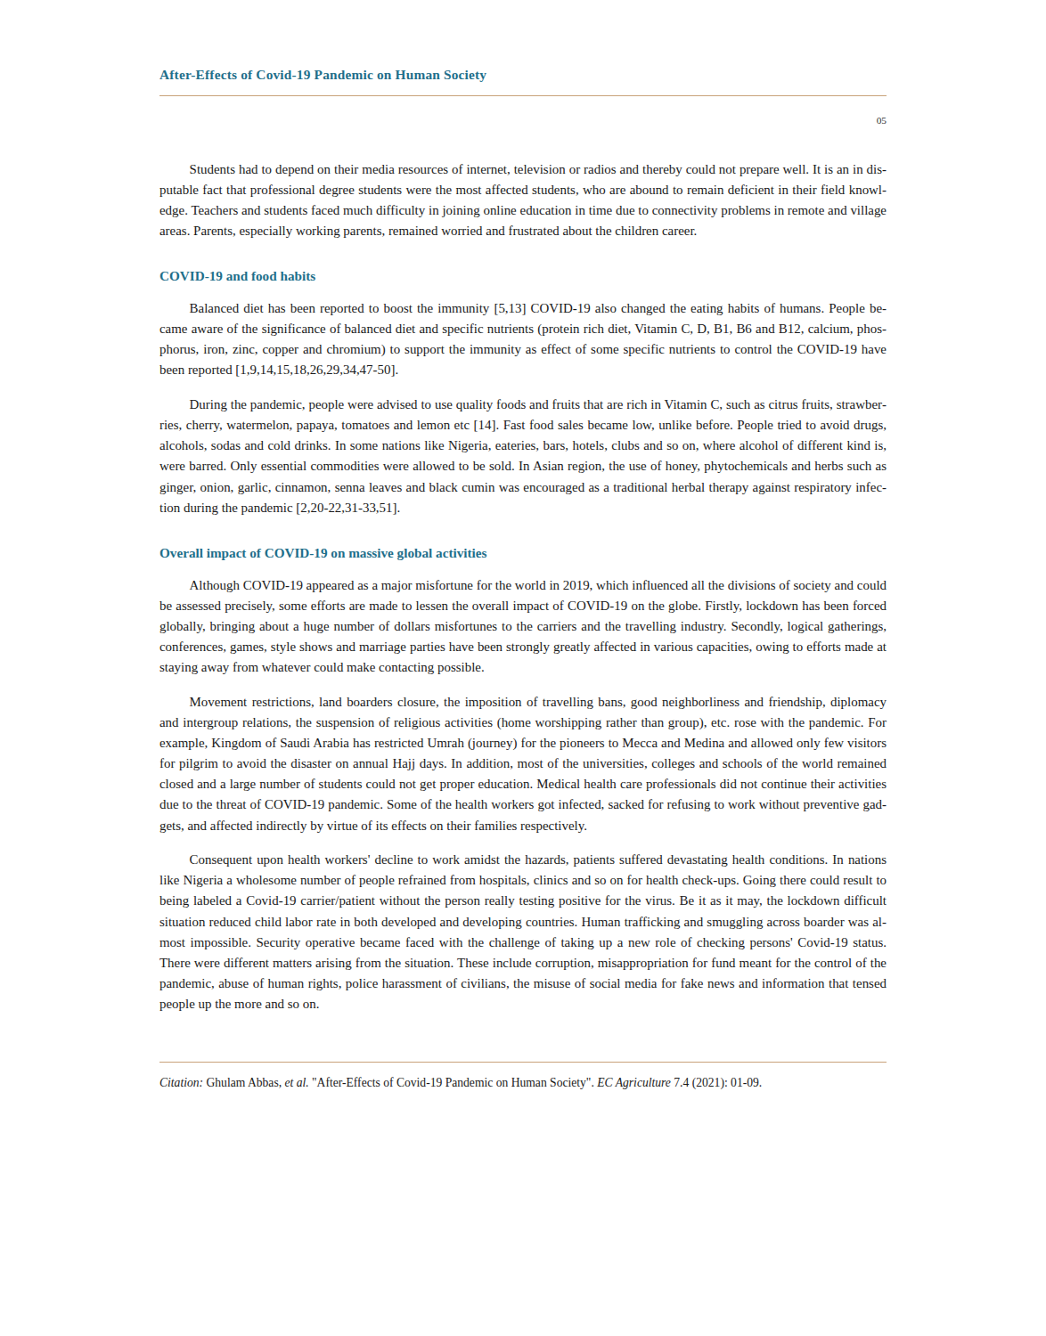After-Effects of Covid-19 Pandemic on Human Society
05
Students had to depend on their media resources of internet, television or radios and thereby could not prepare well. It is an in disputable fact that professional degree students were the most affected students, who are abound to remain deficient in their field knowledge. Teachers and students faced much difficulty in joining online education in time due to connectivity problems in remote and village areas. Parents, especially working parents, remained worried and frustrated about the children career.
COVID-19 and food habits
Balanced diet has been reported to boost the immunity [5,13] COVID-19 also changed the eating habits of humans. People became aware of the significance of balanced diet and specific nutrients (protein rich diet, Vitamin C, D, B1, B6 and B12, calcium, phosphorus, iron, zinc, copper and chromium) to support the immunity as effect of some specific nutrients to control the COVID-19 have been reported [1,9,14,15,18,26,29,34,47-50].
During the pandemic, people were advised to use quality foods and fruits that are rich in Vitamin C, such as citrus fruits, strawberries, cherry, watermelon, papaya, tomatoes and lemon etc [14]. Fast food sales became low, unlike before. People tried to avoid drugs, alcohols, sodas and cold drinks. In some nations like Nigeria, eateries, bars, hotels, clubs and so on, where alcohol of different kind is, were barred. Only essential commodities were allowed to be sold. In Asian region, the use of honey, phytochemicals and herbs such as ginger, onion, garlic, cinnamon, senna leaves and black cumin was encouraged as a traditional herbal therapy against respiratory infection during the pandemic [2,20-22,31-33,51].
Overall impact of COVID-19 on massive global activities
Although COVID-19 appeared as a major misfortune for the world in 2019, which influenced all the divisions of society and could be assessed precisely, some efforts are made to lessen the overall impact of COVID-19 on the globe. Firstly, lockdown has been forced globally, bringing about a huge number of dollars misfortunes to the carriers and the travelling industry. Secondly, logical gatherings, conferences, games, style shows and marriage parties have been strongly greatly affected in various capacities, owing to efforts made at staying away from whatever could make contacting possible.
Movement restrictions, land boarders closure, the imposition of travelling bans, good neighborliness and friendship, diplomacy and intergroup relations, the suspension of religious activities (home worshipping rather than group), etc. rose with the pandemic. For example, Kingdom of Saudi Arabia has restricted Umrah (journey) for the pioneers to Mecca and Medina and allowed only few visitors for pilgrim to avoid the disaster on annual Hajj days. In addition, most of the universities, colleges and schools of the world remained closed and a large number of students could not get proper education. Medical health care professionals did not continue their activities due to the threat of COVID-19 pandemic. Some of the health workers got infected, sacked for refusing to work without preventive gadgets, and affected indirectly by virtue of its effects on their families respectively.
Consequent upon health workers' decline to work amidst the hazards, patients suffered devastating health conditions. In nations like Nigeria a wholesome number of people refrained from hospitals, clinics and so on for health check-ups. Going there could result to being labeled a Covid-19 carrier/patient without the person really testing positive for the virus. Be it as it may, the lockdown difficult situation reduced child labor rate in both developed and developing countries. Human trafficking and smuggling across boarder was almost impossible. Security operative became faced with the challenge of taking up a new role of checking persons' Covid-19 status. There were different matters arising from the situation. These include corruption, misappropriation for fund meant for the control of the pandemic, abuse of human rights, police harassment of civilians, the misuse of social media for fake news and information that tensed people up the more and so on.
Citation: Ghulam Abbas, et al. "After-Effects of Covid-19 Pandemic on Human Society". EC Agriculture 7.4 (2021): 01-09.